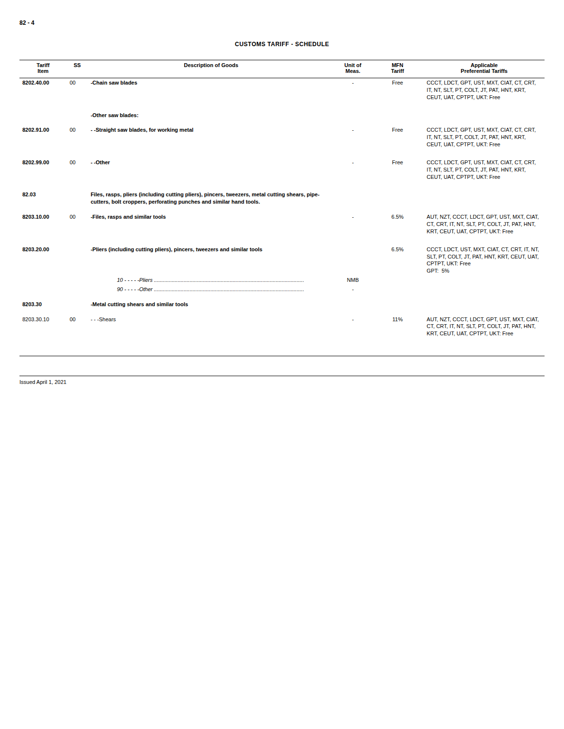82 - 4
CUSTOMS TARIFF - SCHEDULE
| Tariff Item | SS | Description of Goods | Unit of Meas. | MFN Tariff | Applicable Preferential Tariffs |
| --- | --- | --- | --- | --- | --- |
| 8202.40.00 | 00 | -Chain saw blades | - | Free | CCCT, LDCT, GPT, UST, MXT, CIAT, CT, CRT, IT, NT, SLT, PT, COLT, JT, PAT, HNT, KRT, CEUT, UAT, CPTPT, UKT: Free |
| | | -Other saw blades: | | | |
| 8202.91.00 | 00 | - -Straight saw blades, for working metal | - | Free | CCCT, LDCT, GPT, UST, MXT, CIAT, CT, CRT, IT, NT, SLT, PT, COLT, JT, PAT, HNT, KRT, CEUT, UAT, CPTPT, UKT: Free |
| 8202.99.00 | 00 | - -Other | - | Free | CCCT, LDCT, GPT, UST, MXT, CIAT, CT, CRT, IT, NT, SLT, PT, COLT, JT, PAT, HNT, KRT, CEUT, UAT, CPTPT, UKT: Free |
| 82.03 | | Files, rasps, pliers (including cutting pliers), pincers, tweezers, metal cutting shears, pipe-cutters, bolt croppers, perforating punches and similar hand tools. | | | |
| 8203.10.00 | 00 | -Files, rasps and similar tools | - | 6.5% | AUT, NZT, CCCT, LDCT, GPT, UST, MXT, CIAT, CT, CRT, IT, NT, SLT, PT, COLT, JT, PAT, HNT, KRT, CEUT, UAT, CPTPT, UKT: Free |
| 8203.20.00 | | -Pliers (including cutting pliers), pincers, tweezers and similar tools | | 6.5% | CCCT, LDCT, UST, MXT, CIAT, CT, CRT, IT, NT, SLT, PT, COLT, JT, PAT, HNT, KRT, CEUT, UAT, CPTPT, UKT: Free GPT: 5% |
| | | 10 - - - - -Pliers ..................................................................................................... | NMB | | |
| | | 90 - - - - -Other ..................................................................................................... | - | | |
| 8203.30 | | -Metal cutting shears and similar tools | | | |
| 8203.30.10 | 00 | - - -Shears | - | 11% | AUT, NZT, CCCT, LDCT, GPT, UST, MXT, CIAT, CT, CRT, IT, NT, SLT, PT, COLT, JT, PAT, HNT, KRT, CEUT, UAT, CPTPT, UKT: Free |
Issued April 1, 2021